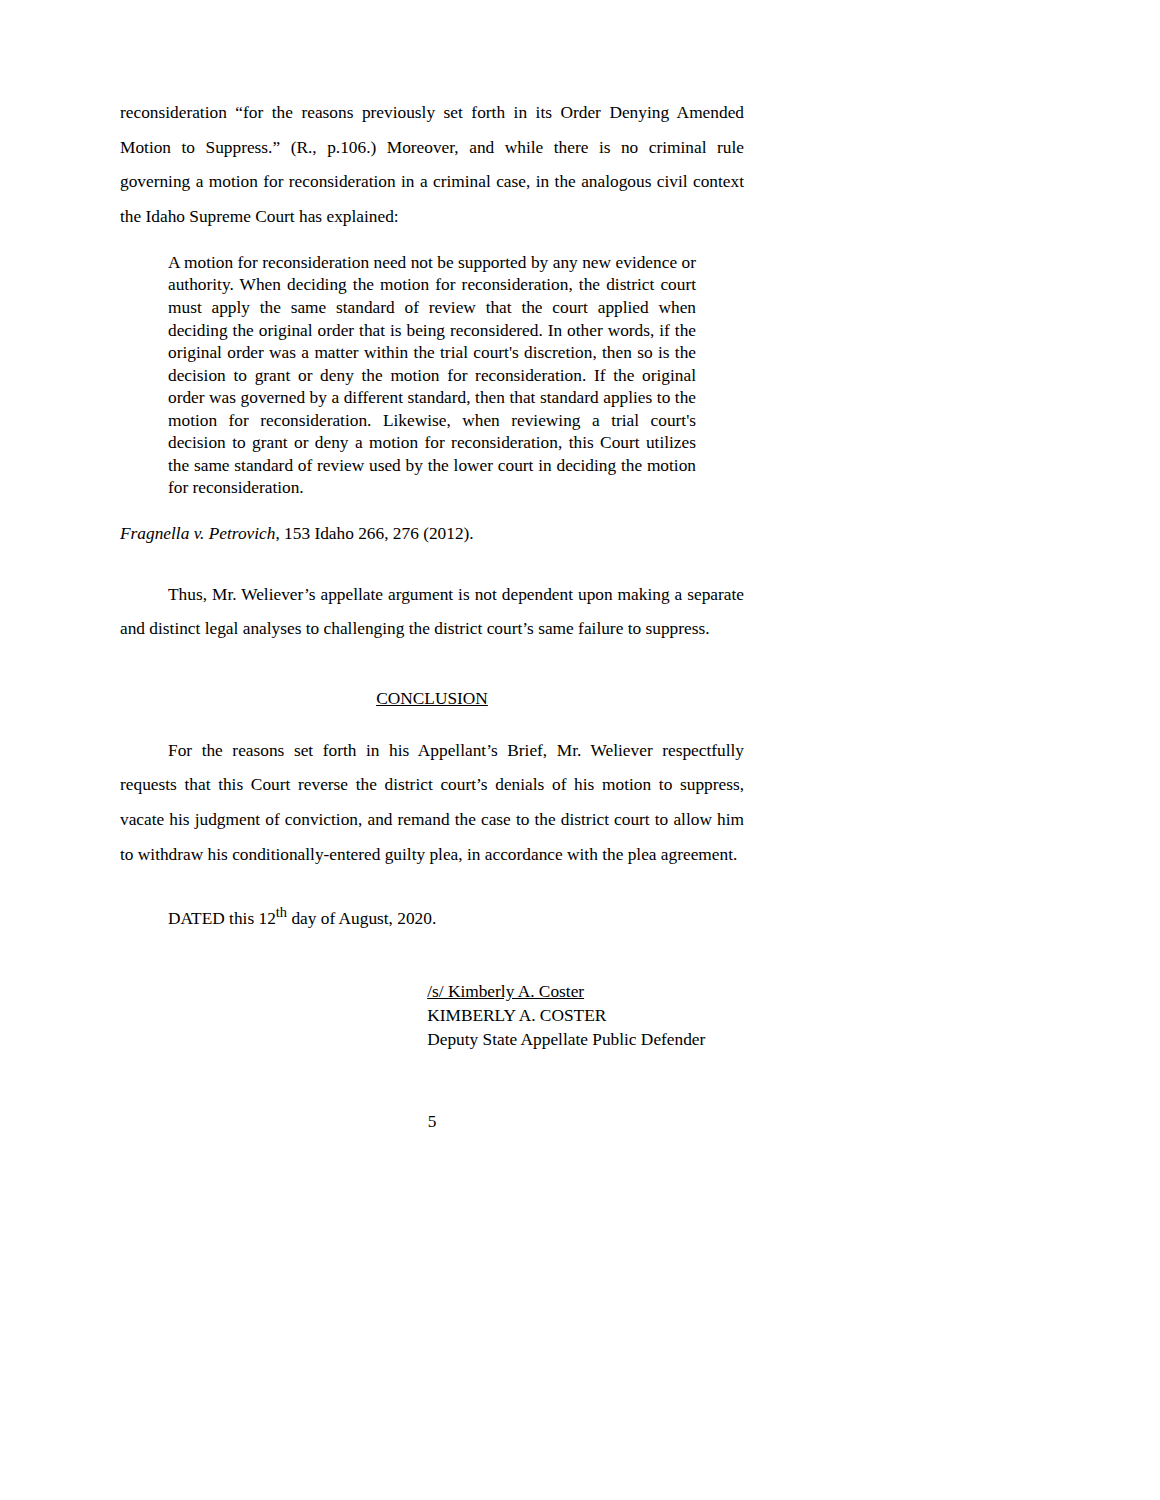reconsideration “for the reasons previously set forth in its Order Denying Amended Motion to Suppress.” (R., p.106.) Moreover, and while there is no criminal rule governing a motion for reconsideration in a criminal case, in the analogous civil context the Idaho Supreme Court has explained:
A motion for reconsideration need not be supported by any new evidence or authority. When deciding the motion for reconsideration, the district court must apply the same standard of review that the court applied when deciding the original order that is being reconsidered. In other words, if the original order was a matter within the trial court's discretion, then so is the decision to grant or deny the motion for reconsideration. If the original order was governed by a different standard, then that standard applies to the motion for reconsideration. Likewise, when reviewing a trial court's decision to grant or deny a motion for reconsideration, this Court utilizes the same standard of review used by the lower court in deciding the motion for reconsideration.
Fragnella v. Petrovich, 153 Idaho 266, 276 (2012).
Thus, Mr. Weliever’s appellate argument is not dependent upon making a separate and distinct legal analyses to challenging the district court’s same failure to suppress.
CONCLUSION
For the reasons set forth in his Appellant’s Brief, Mr. Weliever respectfully requests that this Court reverse the district court’s denials of his motion to suppress, vacate his judgment of conviction, and remand the case to the district court to allow him to withdraw his conditionally-entered guilty plea, in accordance with the plea agreement.
DATED this 12th day of August, 2020.
/s/ Kimberly A. Coster
KIMBERLY A. COSTER
Deputy State Appellate Public Defender
5